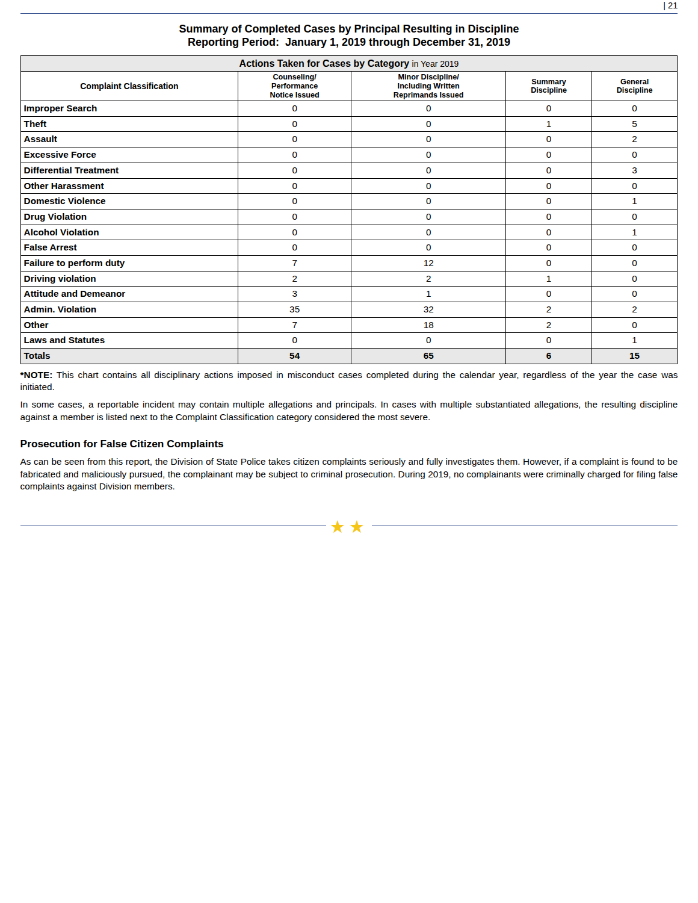| 21
Summary of Completed Cases by Principal Resulting in Discipline
Reporting Period: January 1, 2019 through December 31, 2019
| Actions Taken for Cases by Category in Year 2019 |
| Complaint Classification | Counseling/ Performance Notice Issued | Minor Discipline/ Including Written Reprimands Issued | Summary Discipline | General Discipline |
| Improper Search | 0 | 0 | 0 | 0 |
| Theft | 0 | 0 | 1 | 5 |
| Assault | 0 | 0 | 0 | 2 |
| Excessive Force | 0 | 0 | 0 | 0 |
| Differential Treatment | 0 | 0 | 0 | 3 |
| Other Harassment | 0 | 0 | 0 | 0 |
| Domestic Violence | 0 | 0 | 0 | 1 |
| Drug Violation | 0 | 0 | 0 | 0 |
| Alcohol Violation | 0 | 0 | 0 | 1 |
| False Arrest | 0 | 0 | 0 | 0 |
| Failure to perform duty | 7 | 12 | 0 | 0 |
| Driving violation | 2 | 2 | 1 | 0 |
| Attitude and Demeanor | 3 | 1 | 0 | 0 |
| Admin. Violation | 35 | 32 | 2 | 2 |
| Other | 7 | 18 | 2 | 0 |
| Laws and Statutes | 0 | 0 | 0 | 1 |
| Totals | 54 | 65 | 6 | 15 |
*NOTE: This chart contains all disciplinary actions imposed in misconduct cases completed during the calendar year, regardless of the year the case was initiated.
In some cases, a reportable incident may contain multiple allegations and principals. In cases with multiple substantiated allegations, the resulting discipline against a member is listed next to the Complaint Classification category considered the most severe.
Prosecution for False Citizen Complaints
As can be seen from this report, the Division of State Police takes citizen complaints seriously and fully investigates them. However, if a complaint is found to be fabricated and maliciously pursued, the complainant may be subject to criminal prosecution. During 2019, no complainants were criminally charged for filing false complaints against Division members.
★★